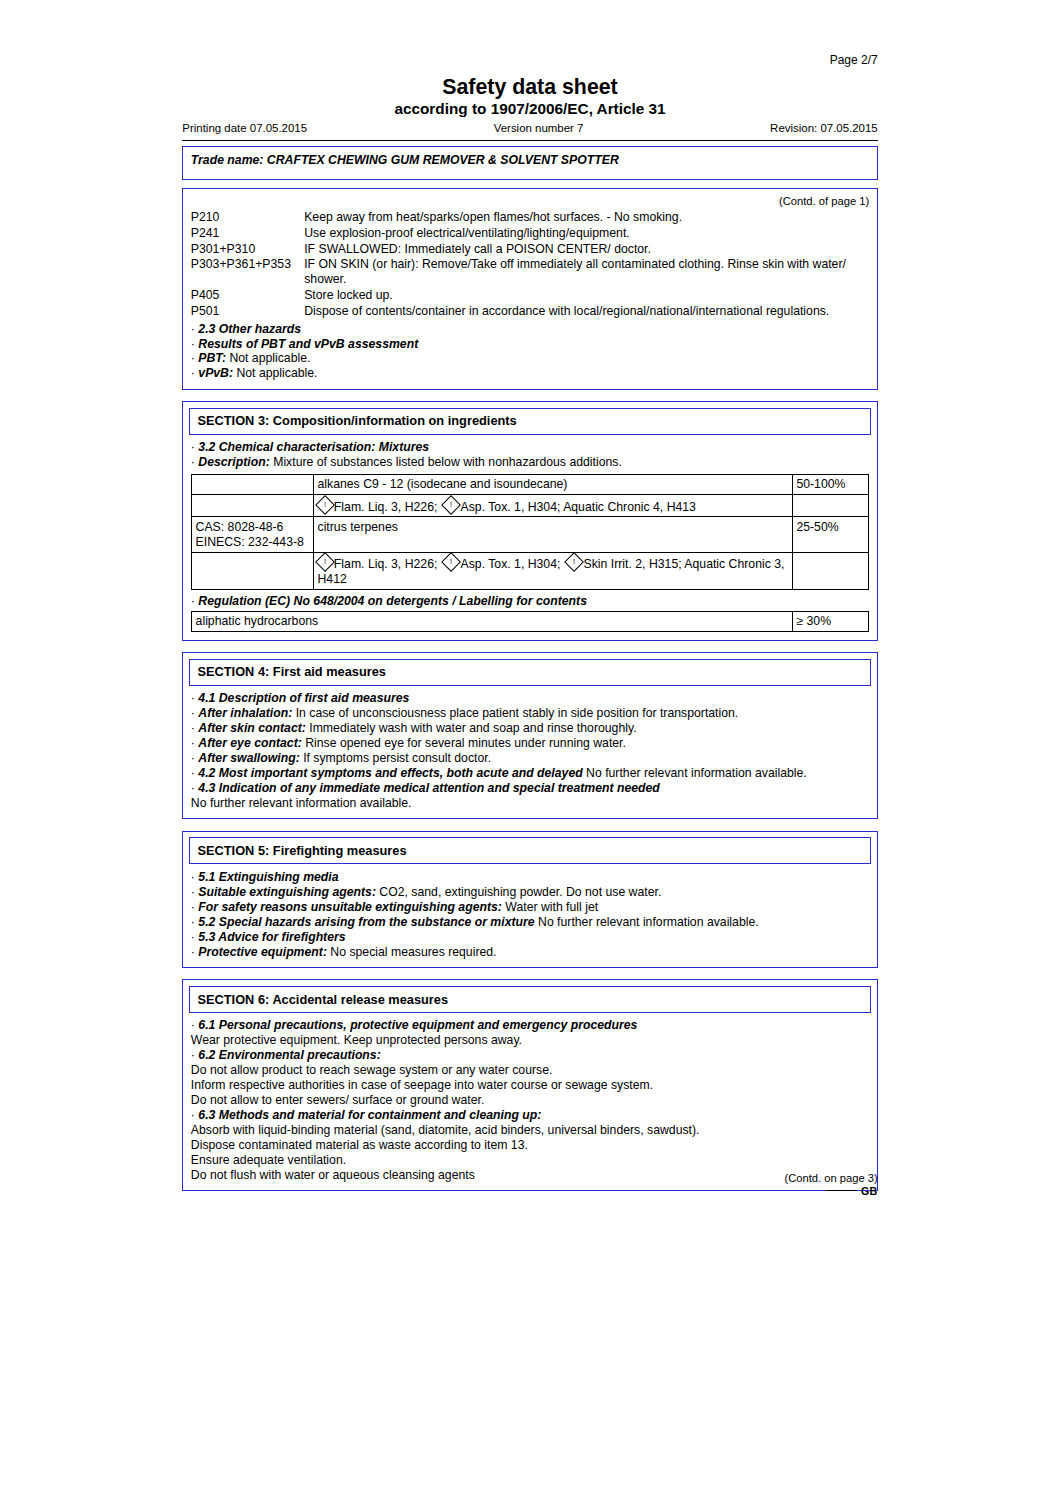Page 2/7
Safety data sheet
according to 1907/2006/EC, Article 31
Printing date 07.05.2015
Version number 7
Revision: 07.05.2015
Trade name: CRAFTEX CHEWING GUM REMOVER & SOLVENT SPOTTER
(Contd. of page 1)
| P210 | Keep away from heat/sparks/open flames/hot surfaces. - No smoking. |
| P241 | Use explosion-proof electrical/ventilating/lighting/equipment. |
| P301+P310 | IF SWALLOWED: Immediately call a POISON CENTER/ doctor. |
| P303+P361+P353 | IF ON SKIN (or hair): Remove/Take off immediately all contaminated clothing. Rinse skin with water/ shower. |
| P405 | Store locked up. |
| P501 | Dispose of contents/container in accordance with local/regional/national/international regulations. |
· 2.3 Other hazards
· Results of PBT and vPvB assessment
· PBT: Not applicable.
· vPvB: Not applicable.
SECTION 3: Composition/information on ingredients
· 3.2 Chemical characterisation: Mixtures
· Description: Mixture of substances listed below with nonhazardous additions.
| | alkanes C9 - 12 (isodecane and isoundecane) | 50-100% |
| | ! Flam. Liq. 3, H226; ! Asp. Tox. 1, H304; Aquatic Chronic 4, H413 | |
| CAS: 8028-48-6 EINECS: 232-443-8 | citrus terpenes | 25-50% |
| | ! Flam. Liq. 3, H226; ! Asp. Tox. 1, H304; ! Skin Irrit. 2, H315; Aquatic Chronic 3, H412 | |
· Regulation (EC) No 648/2004 on detergents / Labelling for contents
| aliphatic hydrocarbons | ≥ 30% |
SECTION 4: First aid measures
· 4.1 Description of first aid measures
· After inhalation: In case of unconsciousness place patient stably in side position for transportation.
· After skin contact: Immediately wash with water and soap and rinse thoroughly.
· After eye contact: Rinse opened eye for several minutes under running water.
· After swallowing: If symptoms persist consult doctor.
· 4.2 Most important symptoms and effects, both acute and delayed No further relevant information available.
· 4.3 Indication of any immediate medical attention and special treatment needed
No further relevant information available.
SECTION 5: Firefighting measures
· 5.1 Extinguishing media
· Suitable extinguishing agents: CO2, sand, extinguishing powder. Do not use water.
· For safety reasons unsuitable extinguishing agents: Water with full jet
· 5.2 Special hazards arising from the substance or mixture No further relevant information available.
· 5.3 Advice for firefighters
· Protective equipment: No special measures required.
SECTION 6: Accidental release measures
· 6.1 Personal precautions, protective equipment and emergency procedures
Wear protective equipment. Keep unprotected persons away.
· 6.2 Environmental precautions:
Do not allow product to reach sewage system or any water course.
Inform respective authorities in case of seepage into water course or sewage system.
Do not allow to enter sewers/ surface or ground water.
· 6.3 Methods and material for containment and cleaning up:
Absorb with liquid-binding material (sand, diatomite, acid binders, universal binders, sawdust).
Dispose contaminated material as waste according to item 13.
Ensure adequate ventilation.
Do not flush with water or aqueous cleansing agents
(Contd. on page 3)
GB